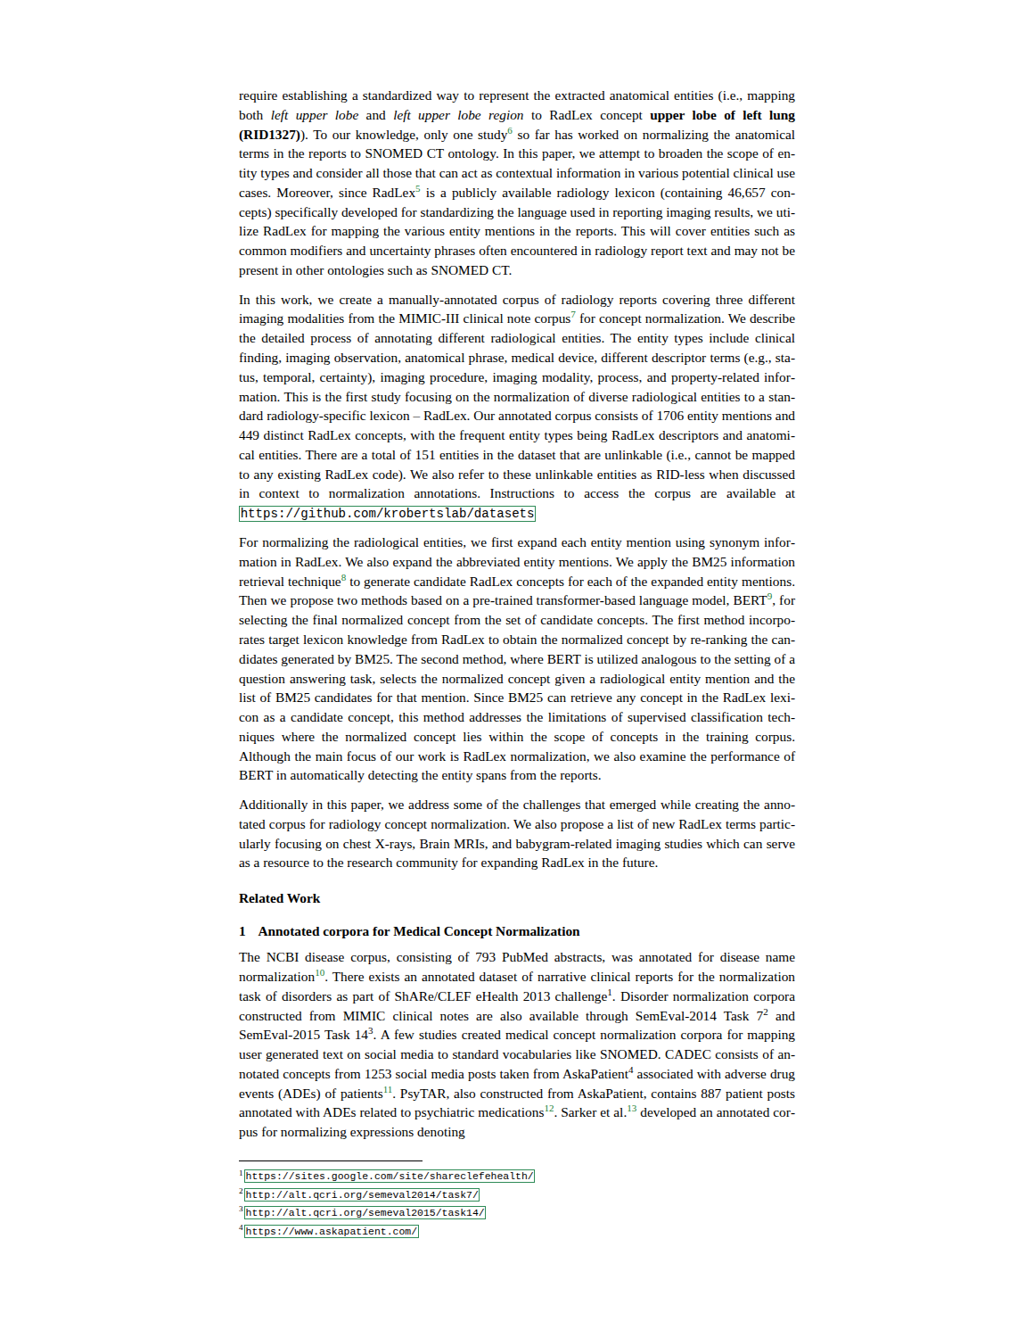require establishing a standardized way to represent the extracted anatomical entities (i.e., mapping both left upper lobe and left upper lobe region to RadLex concept upper lobe of left lung (RID1327)). To our knowledge, only one study6 so far has worked on normalizing the anatomical terms in the reports to SNOMED CT ontology. In this paper, we attempt to broaden the scope of entity types and consider all those that can act as contextual information in various potential clinical use cases. Moreover, since RadLex5 is a publicly available radiology lexicon (containing 46,657 concepts) specifically developed for standardizing the language used in reporting imaging results, we utilize RadLex for mapping the various entity mentions in the reports. This will cover entities such as common modifiers and uncertainty phrases often encountered in radiology report text and may not be present in other ontologies such as SNOMED CT.
In this work, we create a manually-annotated corpus of radiology reports covering three different imaging modalities from the MIMIC-III clinical note corpus7 for concept normalization. We describe the detailed process of annotating different radiological entities. The entity types include clinical finding, imaging observation, anatomical phrase, medical device, different descriptor terms (e.g., status, temporal, certainty), imaging procedure, imaging modality, process, and property-related information. This is the first study focusing on the normalization of diverse radiological entities to a standard radiology-specific lexicon – RadLex. Our annotated corpus consists of 1706 entity mentions and 449 distinct RadLex concepts, with the frequent entity types being RadLex descriptors and anatomical entities. There are a total of 151 entities in the dataset that are unlinkable (i.e., cannot be mapped to any existing RadLex code). We also refer to these unlinkable entities as RID-less when discussed in context to normalization annotations. Instructions to access the corpus are available at https://github.com/krobertslab/datasets
For normalizing the radiological entities, we first expand each entity mention using synonym information in RadLex. We also expand the abbreviated entity mentions. We apply the BM25 information retrieval technique8 to generate candidate RadLex concepts for each of the expanded entity mentions. Then we propose two methods based on a pre-trained transformer-based language model, BERT9, for selecting the final normalized concept from the set of candidate concepts. The first method incorporates target lexicon knowledge from RadLex to obtain the normalized concept by re-ranking the candidates generated by BM25. The second method, where BERT is utilized analogous to the setting of a question answering task, selects the normalized concept given a radiological entity mention and the list of BM25 candidates for that mention. Since BM25 can retrieve any concept in the RadLex lexicon as a candidate concept, this method addresses the limitations of supervised classification techniques where the normalized concept lies within the scope of concepts in the training corpus. Although the main focus of our work is RadLex normalization, we also examine the performance of BERT in automatically detecting the entity spans from the reports.
Additionally in this paper, we address some of the challenges that emerged while creating the annotated corpus for radiology concept normalization. We also propose a list of new RadLex terms particularly focusing on chest X-rays, Brain MRIs, and babygram-related imaging studies which can serve as a resource to the research community for expanding RadLex in the future.
Related Work
1 Annotated corpora for Medical Concept Normalization
The NCBI disease corpus, consisting of 793 PubMed abstracts, was annotated for disease name normalization10. There exists an annotated dataset of narrative clinical reports for the normalization task of disorders as part of ShARe/CLEF eHealth 2013 challenge1. Disorder normalization corpora constructed from MIMIC clinical notes are also available through SemEval-2014 Task 72 and SemEval-2015 Task 143. A few studies created medical concept normalization corpora for mapping user generated text on social media to standard vocabularies like SNOMED. CADEC consists of annotated concepts from 1253 social media posts taken from AskaPatient4 associated with adverse drug events (ADEs) of patients11. PsyTAR, also constructed from AskaPatient, contains 887 patient posts annotated with ADEs related to psychiatric medications12. Sarker et al.13 developed an annotated corpus for normalizing expressions denoting
1 https://sites.google.com/site/shareclefehealth/
2 http://alt.qcri.org/semeval2014/task7/
3 http://alt.qcri.org/semeval2015/task14/
4 https://www.askapatient.com/